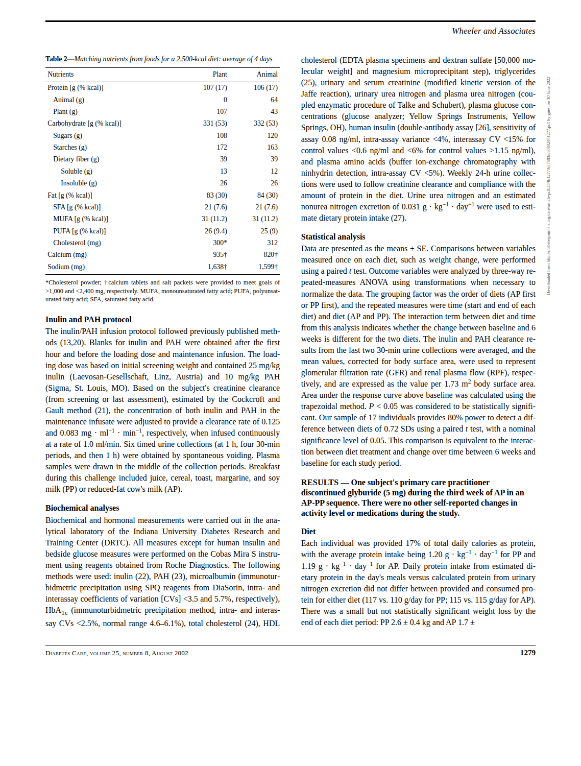Wheeler and Associates
Downloaded from http://diabetesjournals.org/care/article-pdf/25/8/1277/657483/dc0802001277.pdf by guest on 30 June 2022
Table 2 — Matching nutrients from foods for a 2,500-kcal diet: average of 4 days
| Nutrients | Plant | Animal |
| --- | --- | --- |
| Protein [g (% kcal)] | 107 (17) | 106 (17) |
| Animal (g) | 0 | 64 |
| Plant (g) | 107 | 43 |
| Carbohydrate [g (% kcal)] | 331 (53) | 332 (53) |
| Sugars (g) | 108 | 120 |
| Starches (g) | 172 | 163 |
| Dietary fiber (g) | 39 | 39 |
| Soluble (g) | 13 | 12 |
| Insoluble (g) | 26 | 26 |
| Fat [g (% kcal)] | 83 (30) | 84 (30) |
| SFA [g (% kcal)] | 21 (7.6) | 21 (7.6) |
| MUFA [g (% kcal)] | 31 (11.2) | 31 (11.2) |
| PUFA [g (% kcal)] | 26 (9.4) | 25 (9) |
| Cholesterol (mg) | 300* | 312 |
| Calcium (mg) | 935† | 820† |
| Sodium (mg) | 1,638† | 1,599† |
*Cholesterol powder; †calcium tablets and salt packets were provided to meet goals of >1,000 and <2,400 mg, respectively. MUFA, monounsaturated fatty acid; PUFA, polyunsaturated fatty acid; SFA, saturated fatty acid.
Inulin and PAH protocol
The inulin/PAH infusion protocol followed previously published methods (13,20). Blanks for inulin and PAH were obtained after the first hour and before the loading dose and maintenance infusion. The loading dose was based on initial screening weight and contained 25 mg/kg inulin (Laevosan-Gesellschaft, Linz, Austria) and 10 mg/kg PAH (Sigma, St. Louis, MO). Based on the subject's creatinine clearance (from screening or last assessment), estimated by the Cockcroft and Gault method (21), the concentration of both inulin and PAH in the maintenance infusate were adjusted to provide a clearance rate of 0.125 and 0.083 mg · ml−1 · min−1, respectively, when infused continuously at a rate of 1.0 ml/min. Six timed urine collections (at 1 h, four 30-min periods, and then 1 h) were obtained by spontaneous voiding. Plasma samples were drawn in the middle of the collection periods. Breakfast during this challenge included juice, cereal, toast, margarine, and soy milk (PP) or reduced-fat cow's milk (AP).
Biochemical analyses
Biochemical and hormonal measurements were carried out in the analytical laboratory of the Indiana University Diabetes Research and Training Center (DRTC). All measures except for human insulin and bedside glucose measures were performed on the Cobas Mira S instrument using reagents obtained from Roche Diagnostics. The following methods were used: inulin (22), PAH (23), microalbumin (immunoturbidmetric precipitation using SPQ reagents from DiaSorin, intra- and interassay coefficients of variation [CVs] <3.5 and 5.7%, respectively), HbA1c (immunoturbidmetric precipitation method, intra- and interassay CVs <2.5%, normal range 4.6–6.1%), total cholesterol (24), HDL cholesterol (EDTA plasma specimens and dextran sulfate [50,000 molecular weight] and magnesium microprecipitant step), triglycerides (25), urinary and serum creatinine (modified kinetic version of the Jaffe reaction), urinary urea nitrogen and plasma urea nitrogen (coupled enzymatic procedure of Talke and Schubert), plasma glucose concentrations (glucose analyzer; Yellow Springs Instruments, Yellow Springs, OH), human insulin (double-antibody assay [26], sensitivity of assay 0.08 ng/ml, intra-assay variance <4%, interassay CV <15% for control values <0.6 ng/ml and <6% for control values >1.15 ng/ml), and plasma amino acids (buffer ion-exchange chromatography with ninhydrin detection, intra-assay CV <5%). Weekly 24-h urine collections were used to follow creatinine clearance and compliance with the amount of protein in the diet. Urine urea nitrogen and an estimated nonurea nitrogen excretion of 0.031 g · kg−1 · day−1 were used to estimate dietary protein intake (27).
Statistical analysis
Data are presented as the means ± SE. Comparisons between variables measured once on each diet, such as weight change, were performed using a paired t test. Outcome variables were analyzed by three-way repeated-measures ANOVA using transformations when necessary to normalize the data. The grouping factor was the order of diets (AP first or PP first), and the repeated measures were time (start and end of each diet) and diet (AP and PP). The interaction term between diet and time from this analysis indicates whether the change between baseline and 6 weeks is different for the two diets. The inulin and PAH clearance results from the last two 30-min urine collections were averaged, and the mean values, corrected for body surface area, were used to represent glomerular filtration rate (GFR) and renal plasma flow (RPF), respectively, and are expressed as the value per 1.73 m2 body surface area. Area under the response curve above baseline was calculated using the trapezoidal method. P < 0.05 was considered to be statistically significant. Our sample of 17 individuals provides 80% power to detect a difference between diets of 0.72 SDs using a paired t test, with a nominal significance level of 0.05. This comparison is equivalent to the interaction between diet treatment and change over time between 6 weeks and baseline for each study period.
RESULTS — One subject's primary care practitioner discontinued glyburide (5 mg) during the third week of AP in an AP-PP sequence. There were no other self-reported changes in activity level or medications during the study.
Diet
Each individual was provided 17% of total daily calories as protein, with the average protein intake being 1.20 g · kg−1 · day−1 for PP and 1.19 g · kg−1 · day−1 for AP. Daily protein intake from estimated dietary protein in the day's meals versus calculated protein from urinary nitrogen excretion did not differ between provided and consumed protein for either diet (117 vs. 110 g/day for PP; 115 vs. 115 g/day for AP). There was a small but not statistically significant weight loss by the end of each diet period: PP 2.6 ± 0.4 kg and AP 1.7 ±
Diabetes Care, volume 25, number 8, August 2002 1279